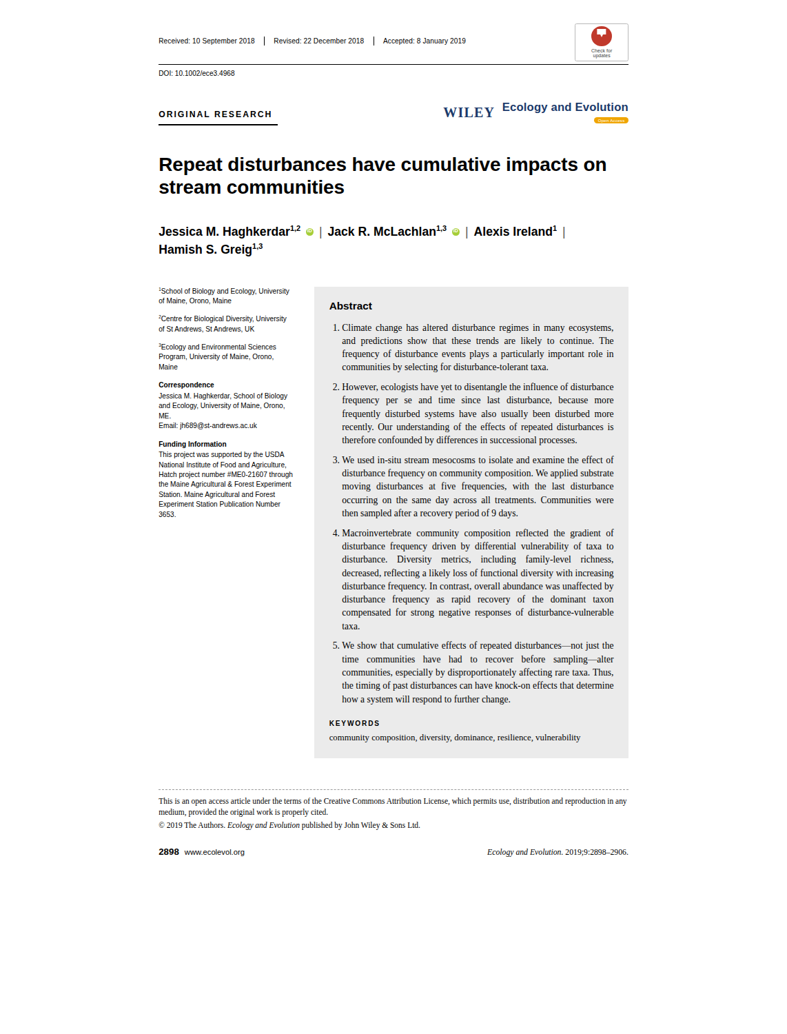Received: 10 September 2018 Revised: 22 December 2018 Accepted: 8 January 2019
Check for
updates
DOI: 10.1002/ece3.4968
ORIGINAL RESEARCH
WILEY
Ecology and Evolution
Open Access
Repeat disturbances have cumulative impacts on stream communities
Jessica M. Haghkerdar1,2 |Jack R. McLachlan1,3 |Alexis Ireland1|
Hamish S. Greig1,3
1School of Biology and Ecology, University of Maine, Orono, Maine
2Centre for Biological Diversity, University of St Andrews, St Andrews, UK
3Ecology and Environmental Sciences Program, University of Maine, Orono, Maine
Correspondence
Jessica M. Haghkerdar, School of Biology and Ecology, University of Maine, Orono, ME.
Email: jh689@st-andrews.ac.uk
Funding Information
This project was supported by the USDA National Institute of Food and Agriculture, Hatch project number #ME0-21607 through the Maine Agricultural & Forest Experiment Station. Maine Agricultural and Forest Experiment Station Publication Number 3653.
Abstract
Climate change has altered disturbance regimes in many ecosystems, and predictions show that these trends are likely to continue. The frequency of disturbance events plays a particularly important role in communities by selecting for disturbance-tolerant taxa.
However, ecologists have yet to disentangle the influence of disturbance frequency per se and time since last disturbance, because more frequently disturbed systems have also usually been disturbed more recently. Our understanding of the effects of repeated disturbances is therefore confounded by differences in successional processes.
We used in-situ stream mesocosms to isolate and examine the effect of disturbance frequency on community composition. We applied substrate moving disturbances at five frequencies, with the last disturbance occurring on the same day across all treatments. Communities were then sampled after a recovery period of 9 days.
Macroinvertebrate community composition reflected the gradient of disturbance frequency driven by differential vulnerability of taxa to disturbance. Diversity metrics, including family-level richness, decreased, reflecting a likely loss of functional diversity with increasing disturbance frequency. In contrast, overall abundance was unaffected by disturbance frequency as rapid recovery of the dominant taxon compensated for strong negative responses of disturbance-vulnerable taxa.
We show that cumulative effects of repeated disturbances—not just the time communities have had to recover before sampling—alter communities, especially by disproportionately affecting rare taxa. Thus, the timing of past disturbances can have knock-on effects that determine how a system will respond to further change.
KEYWORDS
community composition, diversity, dominance, resilience, vulnerability
This is an open access article under the terms of the Creative Commons Attribution License, which permits use, distribution and reproduction in any medium, provided the original work is properly cited.
© 2019 The Authors. Ecology and Evolution published by John Wiley & Sons Ltd.
2898 www.ecolevol.org
Ecology and Evolution. 2019;9:2898–2906.